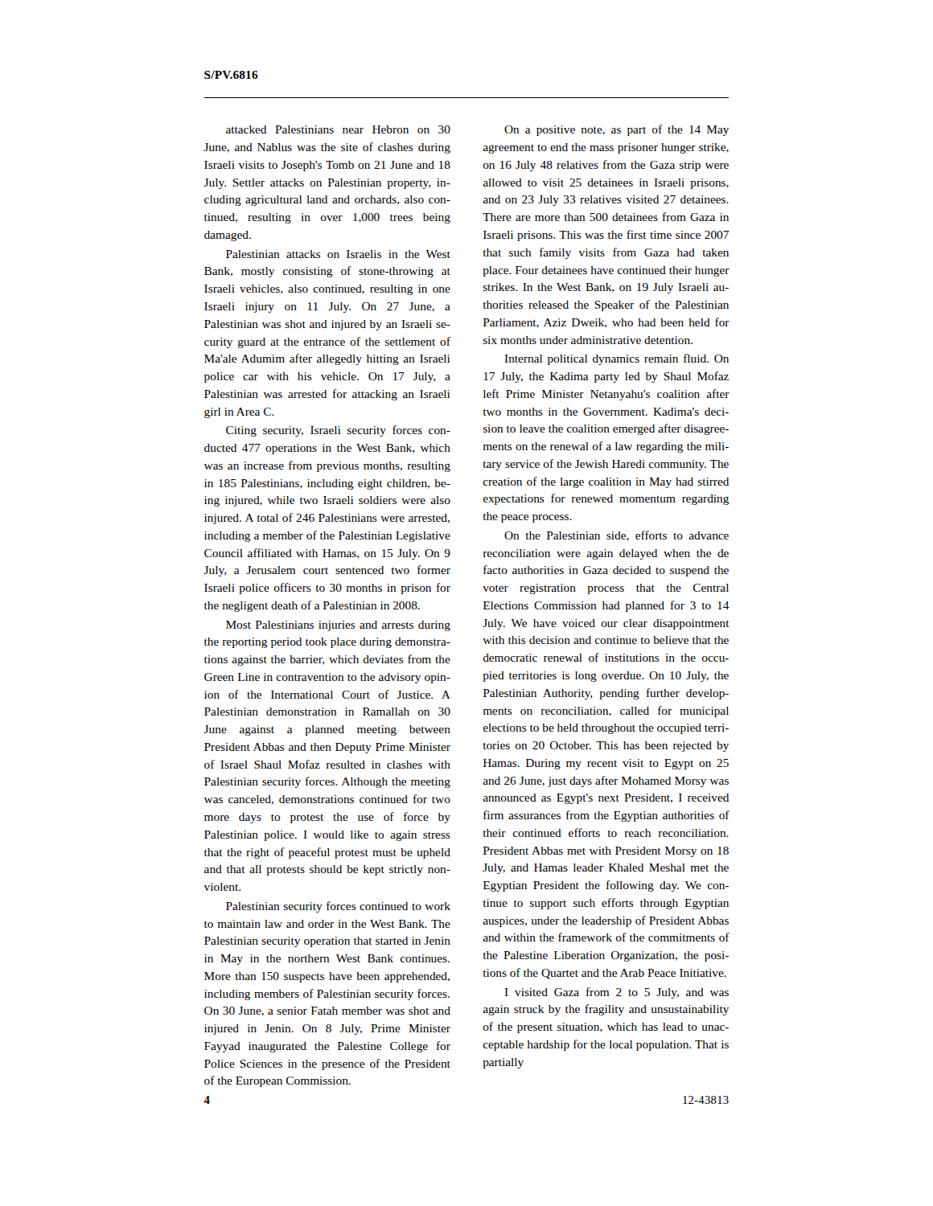S/PV.6816
attacked Palestinians near Hebron on 30 June, and Nablus was the site of clashes during Israeli visits to Joseph's Tomb on 21 June and 18 July. Settler attacks on Palestinian property, including agricultural land and orchards, also continued, resulting in over 1,000 trees being damaged.
Palestinian attacks on Israelis in the West Bank, mostly consisting of stone-throwing at Israeli vehicles, also continued, resulting in one Israeli injury on 11 July. On 27 June, a Palestinian was shot and injured by an Israeli security guard at the entrance of the settlement of Ma'ale Adumim after allegedly hitting an Israeli police car with his vehicle. On 17 July, a Palestinian was arrested for attacking an Israeli girl in Area C.
Citing security, Israeli security forces conducted 477 operations in the West Bank, which was an increase from previous months, resulting in 185 Palestinians, including eight children, being injured, while two Israeli soldiers were also injured. A total of 246 Palestinians were arrested, including a member of the Palestinian Legislative Council affiliated with Hamas, on 15 July. On 9 July, a Jerusalem court sentenced two former Israeli police officers to 30 months in prison for the negligent death of a Palestinian in 2008.
Most Palestinians injuries and arrests during the reporting period took place during demonstrations against the barrier, which deviates from the Green Line in contravention to the advisory opinion of the International Court of Justice. A Palestinian demonstration in Ramallah on 30 June against a planned meeting between President Abbas and then Deputy Prime Minister of Israel Shaul Mofaz resulted in clashes with Palestinian security forces. Although the meeting was canceled, demonstrations continued for two more days to protest the use of force by Palestinian police. I would like to again stress that the right of peaceful protest must be upheld and that all protests should be kept strictly non-violent.
Palestinian security forces continued to work to maintain law and order in the West Bank. The Palestinian security operation that started in Jenin in May in the northern West Bank continues. More than 150 suspects have been apprehended, including members of Palestinian security forces. On 30 June, a senior Fatah member was shot and injured in Jenin. On 8 July, Prime Minister Fayyad inaugurated the Palestine College for Police Sciences in the presence of the President of the European Commission.
On a positive note, as part of the 14 May agreement to end the mass prisoner hunger strike, on 16 July 48 relatives from the Gaza strip were allowed to visit 25 detainees in Israeli prisons, and on 23 July 33 relatives visited 27 detainees. There are more than 500 detainees from Gaza in Israeli prisons. This was the first time since 2007 that such family visits from Gaza had taken place. Four detainees have continued their hunger strikes. In the West Bank, on 19 July Israeli authorities released the Speaker of the Palestinian Parliament, Aziz Dweik, who had been held for six months under administrative detention.
Internal political dynamics remain fluid. On 17 July, the Kadima party led by Shaul Mofaz left Prime Minister Netanyahu's coalition after two months in the Government. Kadima's decision to leave the coalition emerged after disagreements on the renewal of a law regarding the military service of the Jewish Haredi community. The creation of the large coalition in May had stirred expectations for renewed momentum regarding the peace process.
On the Palestinian side, efforts to advance reconciliation were again delayed when the de facto authorities in Gaza decided to suspend the voter registration process that the Central Elections Commission had planned for 3 to 14 July. We have voiced our clear disappointment with this decision and continue to believe that the democratic renewal of institutions in the occupied territories is long overdue. On 10 July, the Palestinian Authority, pending further developments on reconciliation, called for municipal elections to be held throughout the occupied territories on 20 October. This has been rejected by Hamas. During my recent visit to Egypt on 25 and 26 June, just days after Mohamed Morsy was announced as Egypt's next President, I received firm assurances from the Egyptian authorities of their continued efforts to reach reconciliation. President Abbas met with President Morsy on 18 July, and Hamas leader Khaled Meshal met the Egyptian President the following day. We continue to support such efforts through Egyptian auspices, under the leadership of President Abbas and within the framework of the commitments of the Palestine Liberation Organization, the positions of the Quartet and the Arab Peace Initiative.
I visited Gaza from 2 to 5 July, and was again struck by the fragility and unsustainability of the present situation, which has lead to unacceptable hardship for the local population. That is partially
4 12-43813